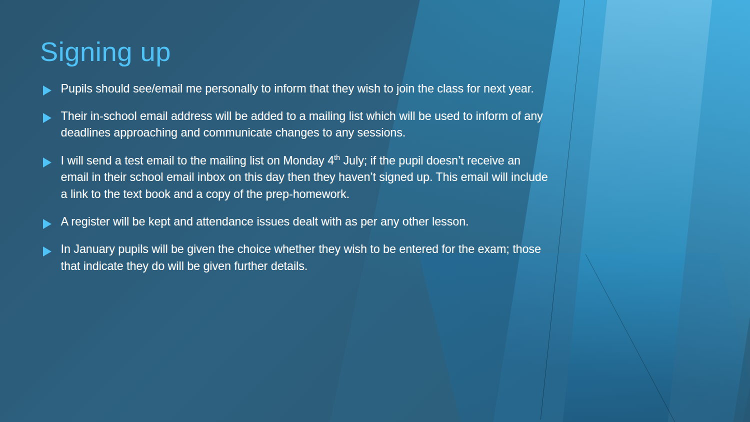Signing up
Pupils should see/email me personally to inform that they wish to join the class for next year.
Their in-school email address will be added to a mailing list which will be used to inform of any deadlines approaching and communicate changes to any sessions.
I will send a test email to the mailing list on Monday 4th July; if the pupil doesn’t receive an email in their school email inbox on this day then they haven’t signed up. This email will include a link to the text book and a copy of the prep-homework.
A register will be kept and attendance issues dealt with as per any other lesson.
In January pupils will be given the choice whether they wish to be entered for the exam; those that indicate they do will be given further details.